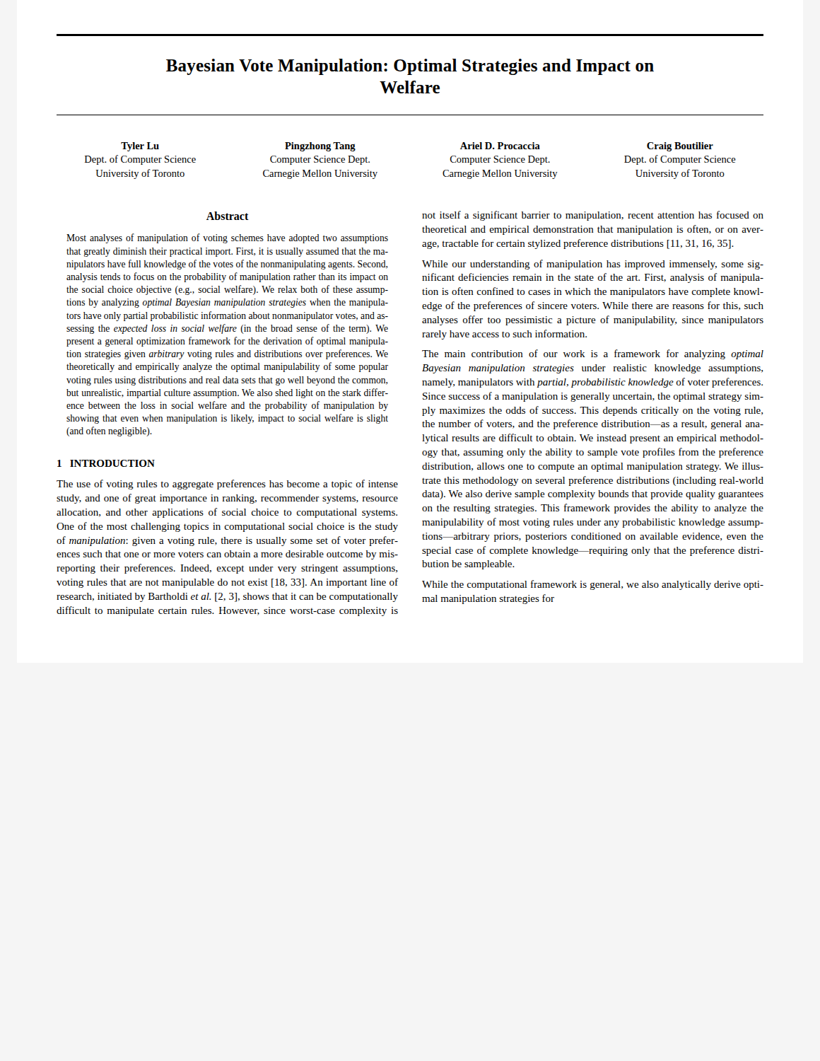Bayesian Vote Manipulation: Optimal Strategies and Impact on
Welfare
Tyler Lu
Dept. of Computer Science
University of Toronto
Pingzhong Tang
Computer Science Dept.
Carnegie Mellon University
Ariel D. Procaccia
Computer Science Dept.
Carnegie Mellon University
Craig Boutilier
Dept. of Computer Science
University of Toronto
Abstract
Most analyses of manipulation of voting schemes have adopted two assumptions that greatly diminish their practical import. First, it is usually assumed that the manipulators have full knowledge of the votes of the nonmanipulating agents. Second, analysis tends to focus on the probability of manipulation rather than its impact on the social choice objective (e.g., social welfare). We relax both of these assumptions by analyzing optimal Bayesian manipulation strategies when the manipulators have only partial probabilistic information about nonmanipulator votes, and assessing the expected loss in social welfare (in the broad sense of the term). We present a general optimization framework for the derivation of optimal manipulation strategies given arbitrary voting rules and distributions over preferences. We theoretically and empirically analyze the optimal manipulability of some popular voting rules using distributions and real data sets that go well beyond the common, but unrealistic, impartial culture assumption. We also shed light on the stark difference between the loss in social welfare and the probability of manipulation by showing that even when manipulation is likely, impact to social welfare is slight (and often negligible).
1 INTRODUCTION
The use of voting rules to aggregate preferences has become a topic of intense study, and one of great importance in ranking, recommender systems, resource allocation, and other applications of social choice to computational systems. One of the most challenging topics in computational social choice is the study of manipulation: given a voting rule, there is usually some set of voter preferences such that one or more voters can obtain a more desirable outcome by misreporting their preferences. Indeed, except under very stringent assumptions, voting rules that are not manipulable do not exist [18, 33]. An important line of research, initiated by Bartholdi et al. [2, 3], shows that it can be computationally difficult to manipulate certain rules. However, since worst-case complexity is not itself a significant barrier to manipulation, recent attention has focused on theoretical and empirical demonstration that manipulation is often, or on average, tractable for certain stylized preference distributions [11, 31, 16, 35].
While our understanding of manipulation has improved immensely, some significant deficiencies remain in the state of the art. First, analysis of manipulation is often confined to cases in which the manipulators have complete knowledge of the preferences of sincere voters. While there are reasons for this, such analyses offer too pessimistic a picture of manipulability, since manipulators rarely have access to such information.
The main contribution of our work is a framework for analyzing optimal Bayesian manipulation strategies under realistic knowledge assumptions, namely, manipulators with partial, probabilistic knowledge of voter preferences. Since success of a manipulation is generally uncertain, the optimal strategy simply maximizes the odds of success. This depends critically on the voting rule, the number of voters, and the preference distribution—as a result, general analytical results are difficult to obtain. We instead present an empirical methodology that, assuming only the ability to sample vote profiles from the preference distribution, allows one to compute an optimal manipulation strategy. We illustrate this methodology on several preference distributions (including real-world data). We also derive sample complexity bounds that provide quality guarantees on the resulting strategies. This framework provides the ability to analyze the manipulability of most voting rules under any probabilistic knowledge assumptions—arbitrary priors, posteriors conditioned on available evidence, even the special case of complete knowledge—requiring only that the preference distribution be sampleable.
While the computational framework is general, we also analytically derive optimal manipulation strategies for